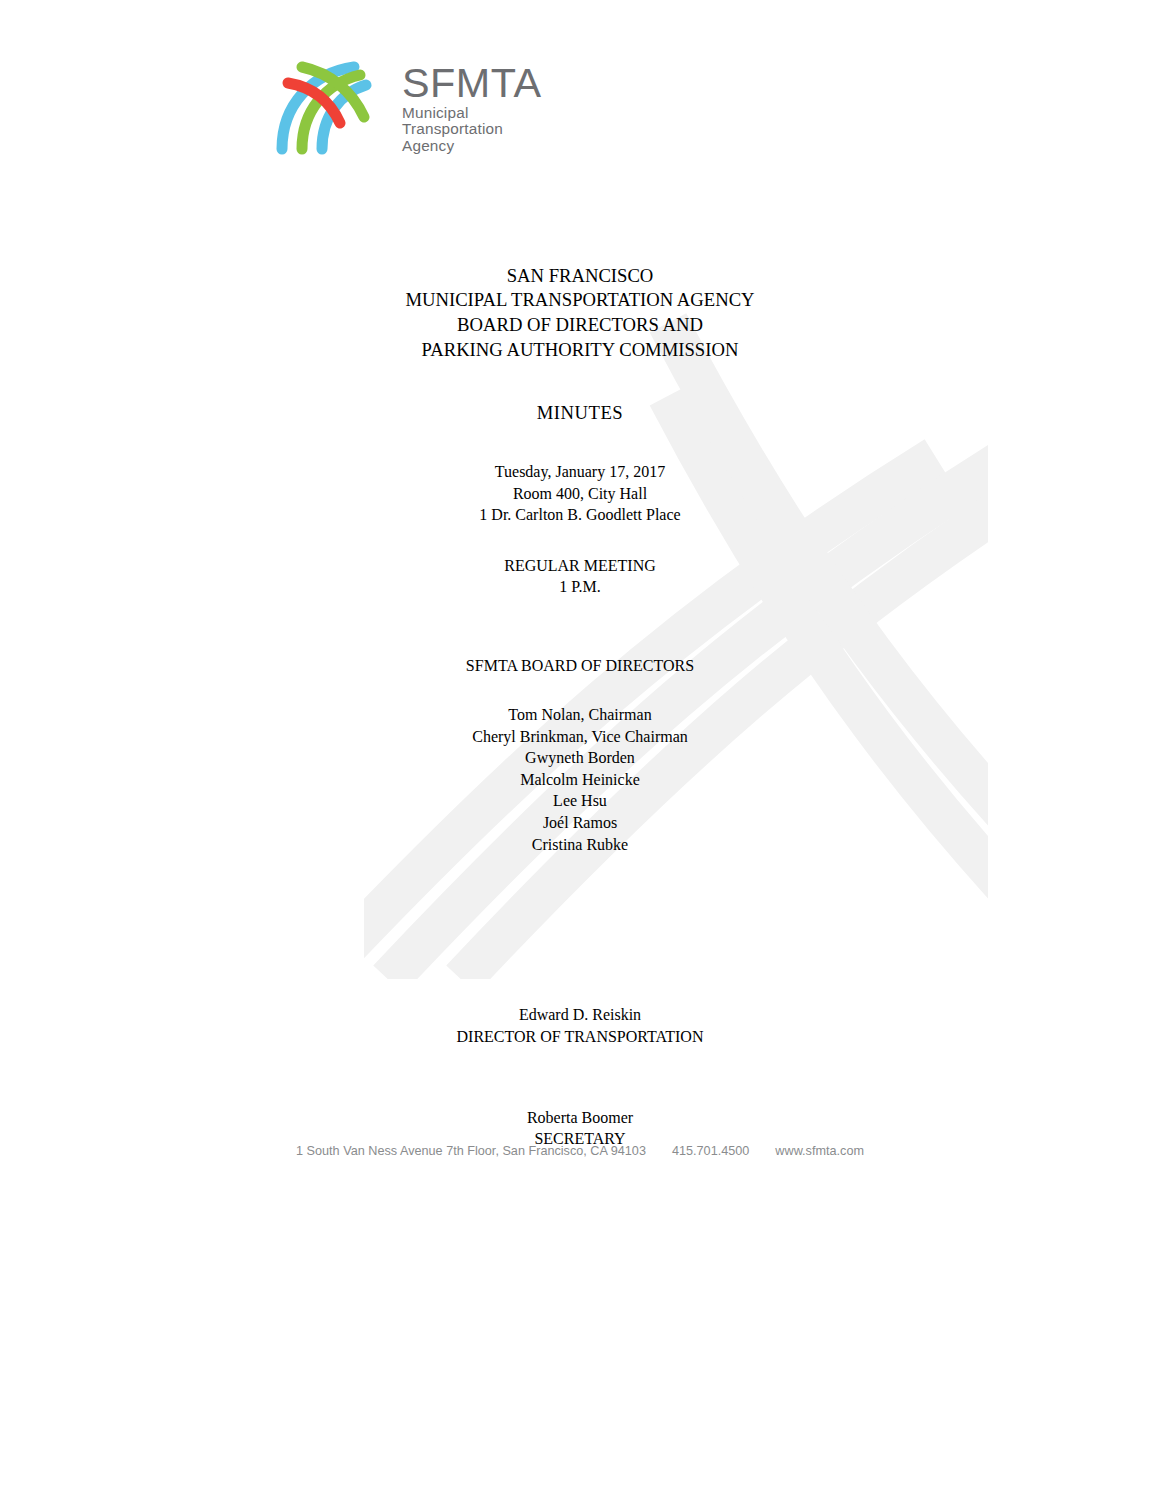SFMTA
Municipal
Transportation
Agency
SAN FRANCISCO
MUNICIPAL TRANSPORTATION AGENCY
BOARD OF DIRECTORS AND
PARKING AUTHORITY COMMISSION
MINUTES
Tuesday, January 17, 2017
Room 400, City Hall
1 Dr. Carlton B. Goodlett Place
REGULAR MEETING
1 P.M.
SFMTA BOARD OF DIRECTORS
Tom Nolan, Chairman
Cheryl Brinkman, Vice Chairman
Gwyneth Borden
Malcolm Heinicke
Lee Hsu
Joél Ramos
Cristina Rubke
Edward D. Reiskin
DIRECTOR OF TRANSPORTATION
Roberta Boomer
SECRETARY
1 South Van Ness Avenue 7th Floor, San Francisco, CA 94103 415.701.4500 www.sfmta.com